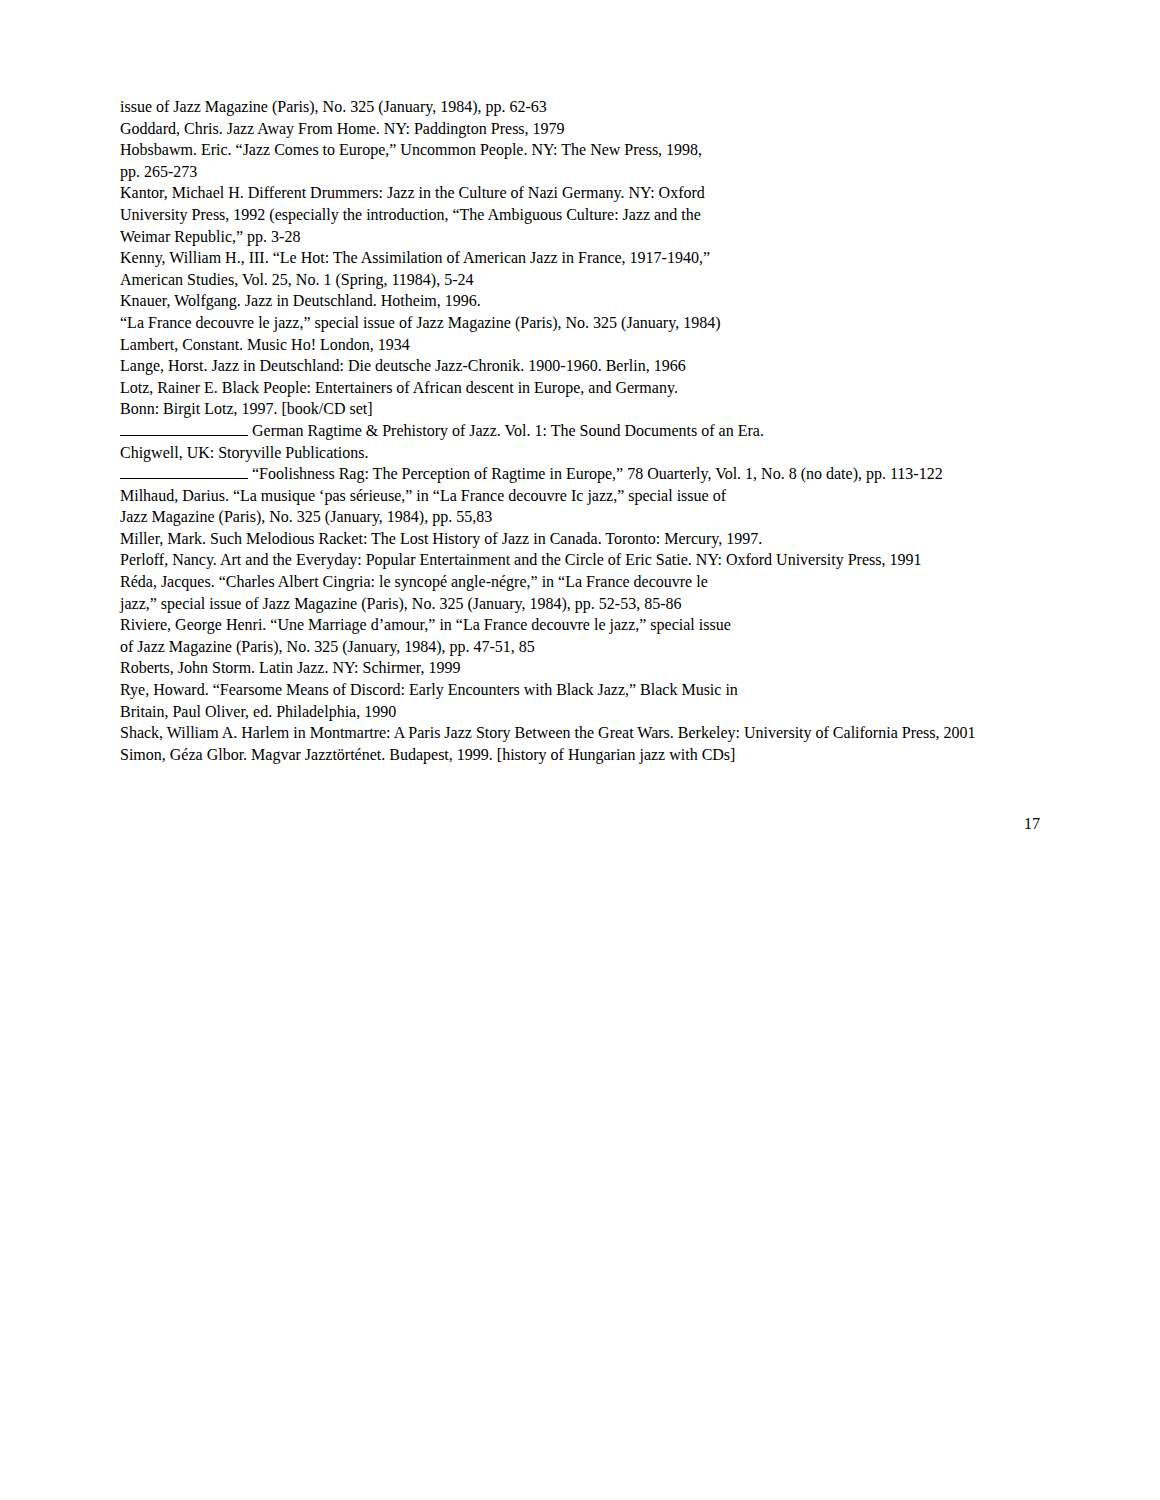issue of Jazz Magazine (Paris), No. 325 (January, 1984), pp. 62-63
Goddard, Chris. Jazz Away From Home. NY: Paddington Press, 1979
Hobsbawm. Eric. “Jazz Comes to Europe,” Uncommon People. NY: The New Press, 1998,
pp. 265-273
Kantor, Michael H. Different Drummers: Jazz in the Culture of Nazi Germany. NY: Oxford
University Press, 1992 (especially the introduction, “The Ambiguous Culture: Jazz and the
Weimar Republic,” pp. 3-28
Kenny, William H., III. “Le Hot: The Assimilation of American Jazz in France, 1917-1940,”
American Studies, Vol. 25, No. 1 (Spring, 11984), 5-24
Knauer, Wolfgang. Jazz in Deutschland. Hotheim, 1996.
“La France decouvre le jazz,” special issue of Jazz Magazine (Paris), No. 325 (January, 1984)
Lambert, Constant. Music Ho! London, 1934
Lange, Horst. Jazz in Deutschland: Die deutsche Jazz-Chronik. 1900-1960. Berlin, 1966
Lotz, Rainer E. Black People: Entertainers of African descent in Europe, and Germany.
Bonn: Birgit Lotz, 1997. [book/CD set]
German Ragtime & Prehistory of Jazz. Vol. 1: The Sound Documents of an Era.
Chigwell, UK: Storyville Publications.
“Foolishness Rag: The Perception of Ragtime in Europe,” 78 Ouarterly, Vol. 1, No. 8 (no date), pp. 113-122
Milhaud, Darius. “La musique ‘pas sérieuse,” in “La France decouvre Ic jazz,” special issue of
Jazz Magazine (Paris), No. 325 (January, 1984), pp. 55,83
Miller, Mark. Such Melodious Racket: The Lost History of Jazz in Canada. Toronto: Mercury, 1997.
Perloff, Nancy. Art and the Everyday: Popular Entertainment and the Circle of Eric Satie. NY: Oxford University Press, 1991
Réda, Jacques. “Charles Albert Cingria: le syncopé angle-négre,” in “La France decouvre le
jazz,” special issue of Jazz Magazine (Paris), No. 325 (January, 1984), pp. 52-53, 85-86
Riviere, George Henri. “Une Marriage d’amour,” in “La France decouvre le jazz,” special issue
of Jazz Magazine (Paris), No. 325 (January, 1984), pp. 47-51, 85
Roberts, John Storm. Latin Jazz. NY: Schirmer, 1999
Rye, Howard. “Fearsome Means of Discord: Early Encounters with Black Jazz,” Black Music in
Britain, Paul Oliver, ed. Philadelphia, 1990
Shack, William A. Harlem in Montmartre: A Paris Jazz Story Between the Great Wars. Berkeley: University of California Press, 2001
Simon, Géza Glbor. Magvar Jazztörténet. Budapest, 1999. [history of Hungarian jazz with CDs]
17